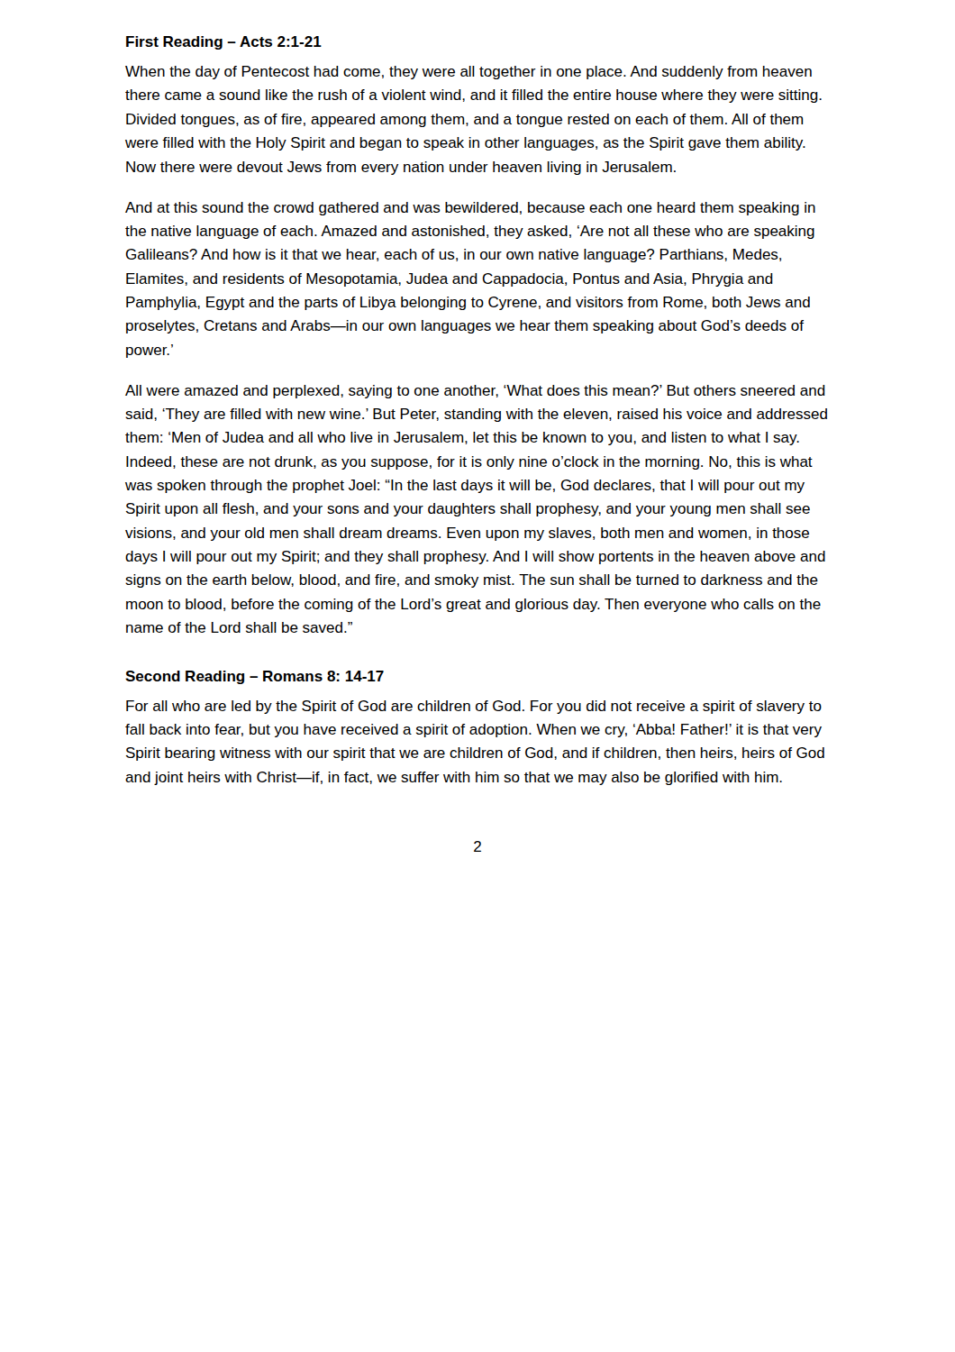First Reading – Acts 2:1-21
When the day of Pentecost had come, they were all together in one place. And suddenly from heaven there came a sound like the rush of a violent wind, and it filled the entire house where they were sitting. Divided tongues, as of fire, appeared among them, and a tongue rested on each of them. All of them were filled with the Holy Spirit and began to speak in other languages, as the Spirit gave them ability. Now there were devout Jews from every nation under heaven living in Jerusalem.
And at this sound the crowd gathered and was bewildered, because each one heard them speaking in the native language of each. Amazed and astonished, they asked, ‘Are not all these who are speaking Galileans? And how is it that we hear, each of us, in our own native language? Parthians, Medes, Elamites, and residents of Mesopotamia, Judea and Cappadocia, Pontus and Asia, Phrygia and Pamphylia, Egypt and the parts of Libya belonging to Cyrene, and visitors from Rome, both Jews and proselytes, Cretans and Arabs—in our own languages we hear them speaking about God’s deeds of power.’
All were amazed and perplexed, saying to one another, ‘What does this mean?’ But others sneered and said, ‘They are filled with new wine.’ But Peter, standing with the eleven, raised his voice and addressed them: ‘Men of Judea and all who live in Jerusalem, let this be known to you, and listen to what I say. Indeed, these are not drunk, as you suppose, for it is only nine o’clock in the morning. No, this is what was spoken through the prophet Joel: “In the last days it will be, God declares, that I will pour out my Spirit upon all flesh, and your sons and your daughters shall prophesy, and your young men shall see visions, and your old men shall dream dreams. Even upon my slaves, both men and women, in those days I will pour out my Spirit; and they shall prophesy. And I will show portents in the heaven above and signs on the earth below, blood, and fire, and smoky mist. The sun shall be turned to darkness and the moon to blood, before the coming of the Lord’s great and glorious day. Then everyone who calls on the name of the Lord shall be saved.”
Second Reading – Romans 8: 14-17
For all who are led by the Spirit of God are children of God. For you did not receive a spirit of slavery to fall back into fear, but you have received a spirit of adoption. When we cry, ‘Abba! Father!’ it is that very Spirit bearing witness with our spirit that we are children of God, and if children, then heirs, heirs of God and joint heirs with Christ—if, in fact, we suffer with him so that we may also be glorified with him.
2